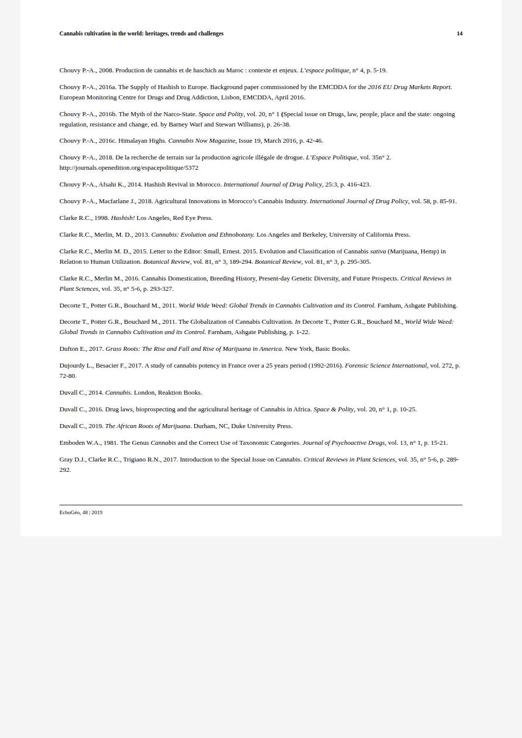Cannabis cultivation in the world: heritages, trends and challenges 14
Chouvy P.-A., 2008. Production de cannabis et de haschich au Maroc : contexte et enjeux. L’espace politique, n° 4, p. 5-19.
Chouvy P.-A., 2016a. The Supply of Hashish to Europe. Background paper commissioned by the EMCDDA for the 2016 EU Drug Markets Report. European Monitoring Centre for Drugs and Drug Addiction, Lisbon, EMCDDA, April 2016.
Chouvy P.-A., 2016b. The Myth of the Narco-State. Space and Polity, vol. 20, n° 1 (Special issue on Drugs, law, people, place and the state: ongoing regulation, resistance and change, ed. by Barney Warf and Stewart Williams), p. 26-38.
Chouvy P.-A., 2016c. Himalayan Highs. Cannabis Now Magazine, Issue 19, March 2016, p. 42-46.
Chouvy P.-A., 2018. De la recherche de terrain sur la production agricole illégale de drogue. L’Espace Politique, vol. 35n° 2. http://journals.openedition.org/espacepolitique/5372
Chouvy P.-A., Afsahi K., 2014. Hashish Revival in Morocco. International Journal of Drug Policy, 25:3, p. 416-423.
Chouvy P.-A., Macfarlane J., 2018. Agricultural Innovations in Morocco’s Cannabis Industry. International Journal of Drug Policy, vol. 58, p. 85-91.
Clarke R.C., 1998. Hashish! Los Angeles, Red Eye Press.
Clarke R.C., Merlin, M. D., 2013. Cannabis: Evolution and Ethnobotany. Los Angeles and Berkeley, University of California Press.
Clarke R.C., Merlin M. D., 2015. Letter to the Editor: Small, Ernest. 2015. Evolution and Classification of Cannabis sativa (Marijuana, Hemp) in Relation to Human Utilization. Botanical Review, vol. 81, n° 3, 189-294. Botanical Review, vol. 81, n° 3, p. 295-305.
Clarke R.C., Merlin M., 2016. Cannabis Domestication, Breeding History, Present-day Genetic Diversity, and Future Prospects. Critical Reviews in Plant Sciences, vol. 35, n° 5-6, p. 293-327.
Decorte T., Potter G.R., Bouchard M., 2011. World Wide Weed: Global Trends in Cannabis Cultivation and its Control. Farnham, Ashgate Publishing.
Decorte T., Potter G.R., Bouchard M., 2011. The Globalization of Cannabis Cultivation. In Decorte T., Potter G.R., Bouchard M., World Wide Weed: Global Trends in Cannabis Cultivation and its Control. Farnham, Ashgate Publishing, p. 1-22.
Dufton E., 2017. Grass Roots: The Rise and Fall and Rise of Marijuana in America. New York, Basic Books.
Dujourdy L., Besacier F., 2017. A study of cannabis potency in France over a 25 years period (1992-2016). Forensic Science International, vol. 272, p. 72-80.
Duvall C., 2014. Cannabis. London, Reaktion Books.
Duvall C., 2016. Drug laws, bioprospecting and the agricultural heritage of Cannabis in Africa. Space & Polity, vol. 20, n° 1, p. 10-25.
Duvall C., 2019. The African Roots of Marijuana. Durham, NC, Duke University Press.
Emboden W.A., 1981. The Genus Cannabis and the Correct Use of Taxonomic Categories. Journal of Psychoactive Drugs, vol. 13, n° 1, p. 15-21.
Gray D.J., Clarke R.C., Trigiano R.N., 2017. Introduction to the Special Issue on Cannabis. Critical Reviews in Plant Sciences, vol. 35, n° 5-6, p. 289-292.
EchoGéo, 48 | 2019